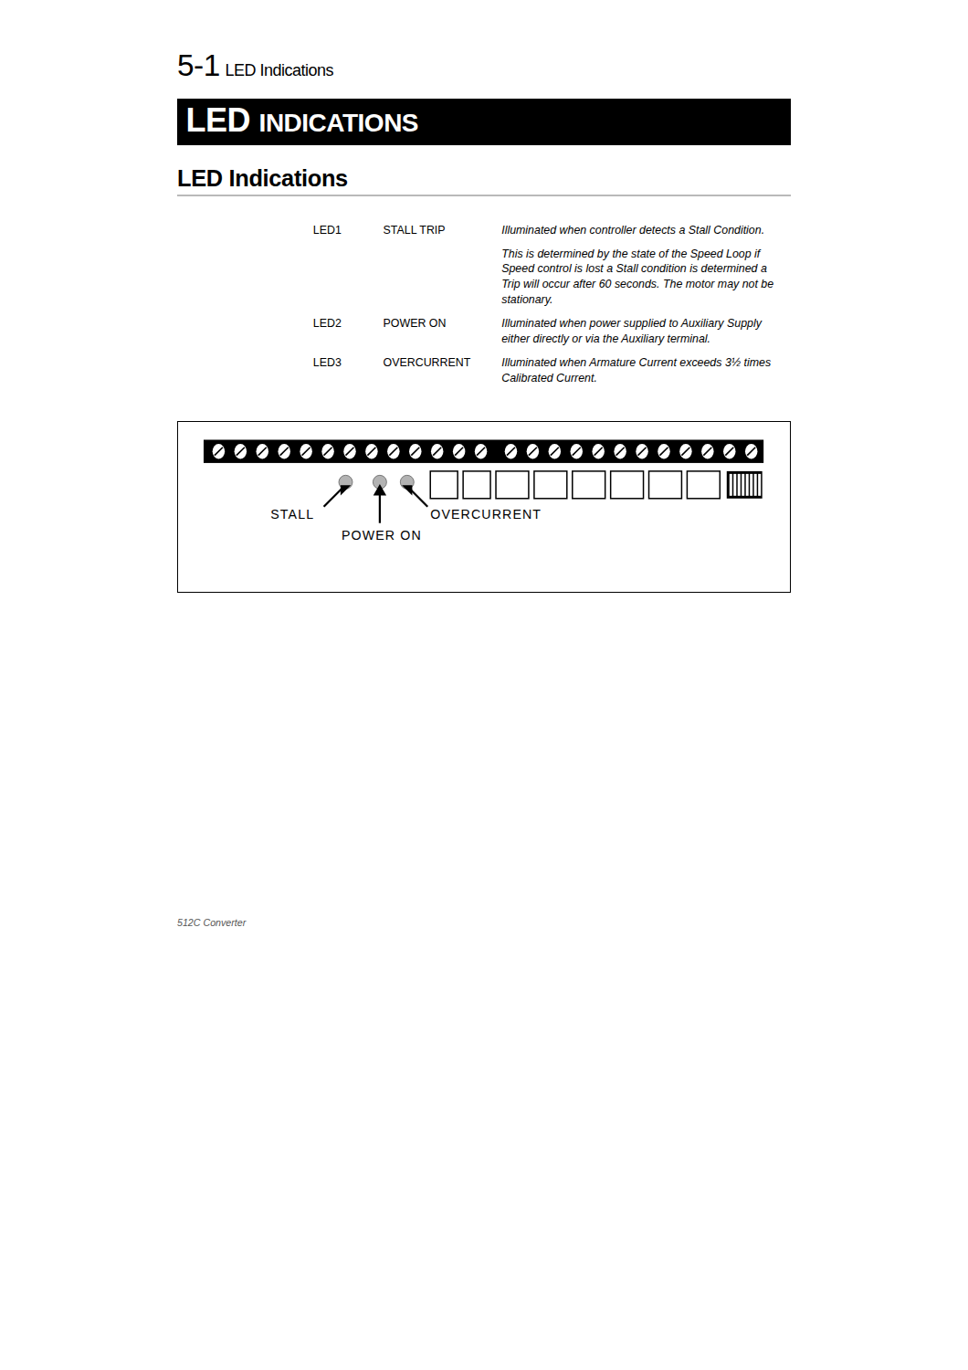5-1 LED Indications
LED INDICATIONS
LED Indications
| LED1 | STALL TRIP | Illuminated when controller detects a Stall Condition. This is determined by the state of the Speed Loop if Speed control is lost a Stall condition is determined a Trip will occur after 60 seconds. The motor may not be stationary. |
| LED2 | POWER ON | Illuminated when power supplied to Auxiliary Supply either directly or via the Auxiliary terminal. |
| LED3 | OVERCURRENT | Illuminated when Armature Current exceeds 3½ times Calibrated Current. |
STALL POWER ON OVERCURRENT
512C Converter